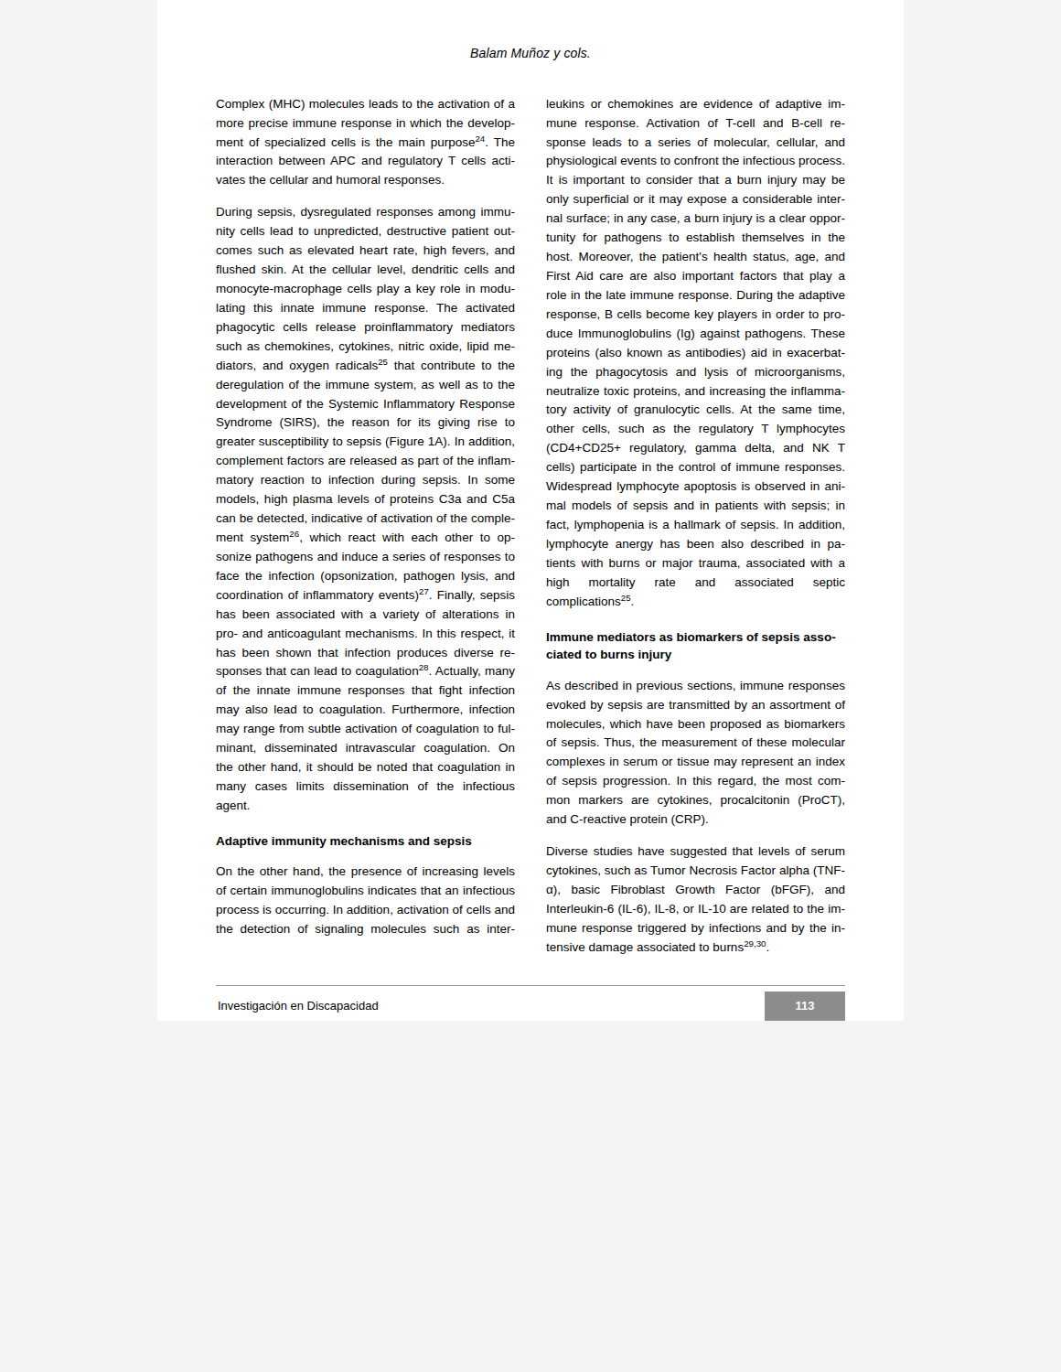Balam Muñoz y cols.
Complex (MHC) molecules leads to the activation of a more precise immune response in which the development of specialized cells is the main purpose24. The interaction between APC and regulatory T cells activates the cellular and humoral responses.
During sepsis, dysregulated responses among immunity cells lead to unpredicted, destructive patient outcomes such as elevated heart rate, high fevers, and flushed skin. At the cellular level, dendritic cells and monocyte-macrophage cells play a key role in modulating this innate immune response. The activated phagocytic cells release proinflammatory mediators such as chemokines, cytokines, nitric oxide, lipid mediators, and oxygen radicals25 that contribute to the deregulation of the immune system, as well as to the development of the Systemic Inflammatory Response Syndrome (SIRS), the reason for its giving rise to greater susceptibility to sepsis (Figure 1A). In addition, complement factors are released as part of the inflammatory reaction to infection during sepsis. In some models, high plasma levels of proteins C3a and C5a can be detected, indicative of activation of the complement system26, which react with each other to opsonize pathogens and induce a series of responses to face the infection (opsonization, pathogen lysis, and coordination of inflammatory events)27. Finally, sepsis has been associated with a variety of alterations in pro- and anticoagulant mechanisms. In this respect, it has been shown that infection produces diverse responses that can lead to coagulation28. Actually, many of the innate immune responses that fight infection may also lead to coagulation. Furthermore, infection may range from subtle activation of coagulation to fulminant, disseminated intravascular coagulation. On the other hand, it should be noted that coagulation in many cases limits dissemination of the infectious agent.
Adaptive immunity mechanisms and sepsis
On the other hand, the presence of increasing levels of certain immunoglobulins indicates that an infectious process is occurring. In addition, activation of cells and the detection of signaling molecules such as interleukins or chemokines are evidence of adaptive immune response. Activation of T-cell and B-cell response leads to a series of molecular, cellular, and physiological events to confront the infectious process. It is important to consider that a burn injury may be only superficial or it may expose a considerable internal surface; in any case, a burn injury is a clear opportunity for pathogens to establish themselves in the host. Moreover, the patient's health status, age, and First Aid care are also important factors that play a role in the late immune response. During the adaptive response, B cells become key players in order to produce Immunoglobulins (Ig) against pathogens. These proteins (also known as antibodies) aid in exacerbating the phagocytosis and lysis of microorganisms, neutralize toxic proteins, and increasing the inflammatory activity of granulocytic cells. At the same time, other cells, such as the regulatory T lymphocytes (CD4+CD25+ regulatory, gamma delta, and NK T cells) participate in the control of immune responses. Widespread lymphocyte apoptosis is observed in animal models of sepsis and in patients with sepsis; in fact, lymphopenia is a hallmark of sepsis. In addition, lymphocyte anergy has been also described in patients with burns or major trauma, associated with a high mortality rate and associated septic complications25.
Immune mediators as biomarkers of sepsis associated to burns injury
As described in previous sections, immune responses evoked by sepsis are transmitted by an assortment of molecules, which have been proposed as biomarkers of sepsis. Thus, the measurement of these molecular complexes in serum or tissue may represent an index of sepsis progression. In this regard, the most common markers are cytokines, procalcitonin (ProCT), and C-reactive protein (CRP).
Diverse studies have suggested that levels of serum cytokines, such as Tumor Necrosis Factor alpha (TNF-α), basic Fibroblast Growth Factor (bFGF), and Interleukin-6 (IL-6), IL-8, or IL-10 are related to the immune response triggered by infections and by the intensive damage associated to burns29,30.
Investigación en Discapacidad
113